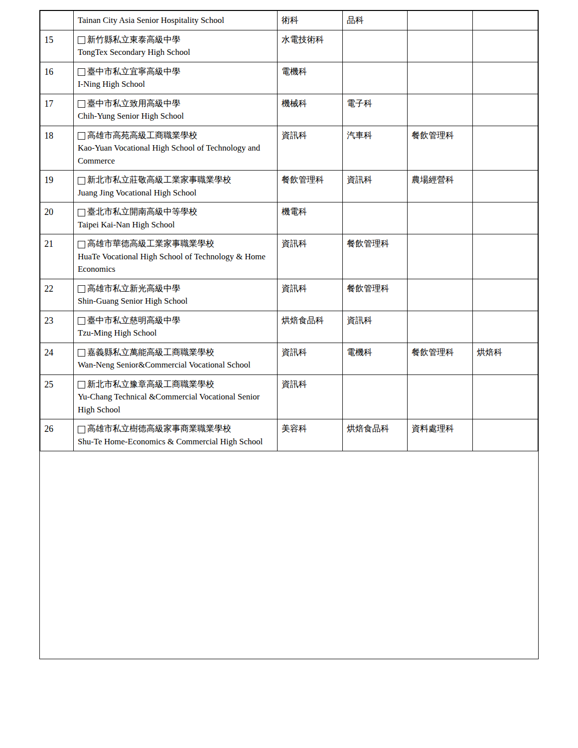| | Tainan City Asia Senior Hospitality School | 術科 | 品科 | | |
| 15 | 新竹縣私立東泰高級中學 TongTex Secondary High School | 水電技術科 | | | |
| 16 | 臺中市私立宜寧高級中學 I-Ning High School | 電機科 | | | |
| 17 | 臺中市私立致用高級中學 Chih-Yung Senior High School | 機械科 | 電子科 | | |
| 18 | 高雄市高苑高級工商職業學校 Kao-Yuan Vocational High School of Technology and Commerce | 資訊科 | 汽車科 | 餐飲管理科 | |
| 19 | 新北市私立莊敬高級工業家事職業學校 Juang Jing Vocational High School | 餐飲管理科 | 資訊科 | 農場經營科 | |
| 20 | 臺北市私立開南高級中等學校 Taipei Kai-Nan High School | 機電科 | | | |
| 21 | 高雄市華德高級工業家事職業學校 HuaTe Vocational High School of Technology & Home Economics | 資訊科 | 餐飲管理科 | | |
| 22 | 高雄市私立新光高級中學 Shin-Guang Senior High School | 資訊科 | 餐飲管理科 | | |
| 23 | 臺中市私立慈明高級中學 Tzu-Ming High School | 烘焙食品科 | 資訊科 | | |
| 24 | 嘉義縣私立萬能高級工商職業學校 Wan-Neng Senior&Commercial Vocational School | 資訊科 | 電機科 | 餐飲管理科 | 烘焙科 |
| 25 | 新北市私立豫章高級工商職業學校 Yu-Chang Technical &Commercial Vocational Senior High School | 資訊科 | | | |
| 26 | 高雄市私立樹德高級家事商業職業學校 Shu-Te Home-Economics & Commercial High School | 美容科 | 烘焙食品科 | 資料處理科 | |